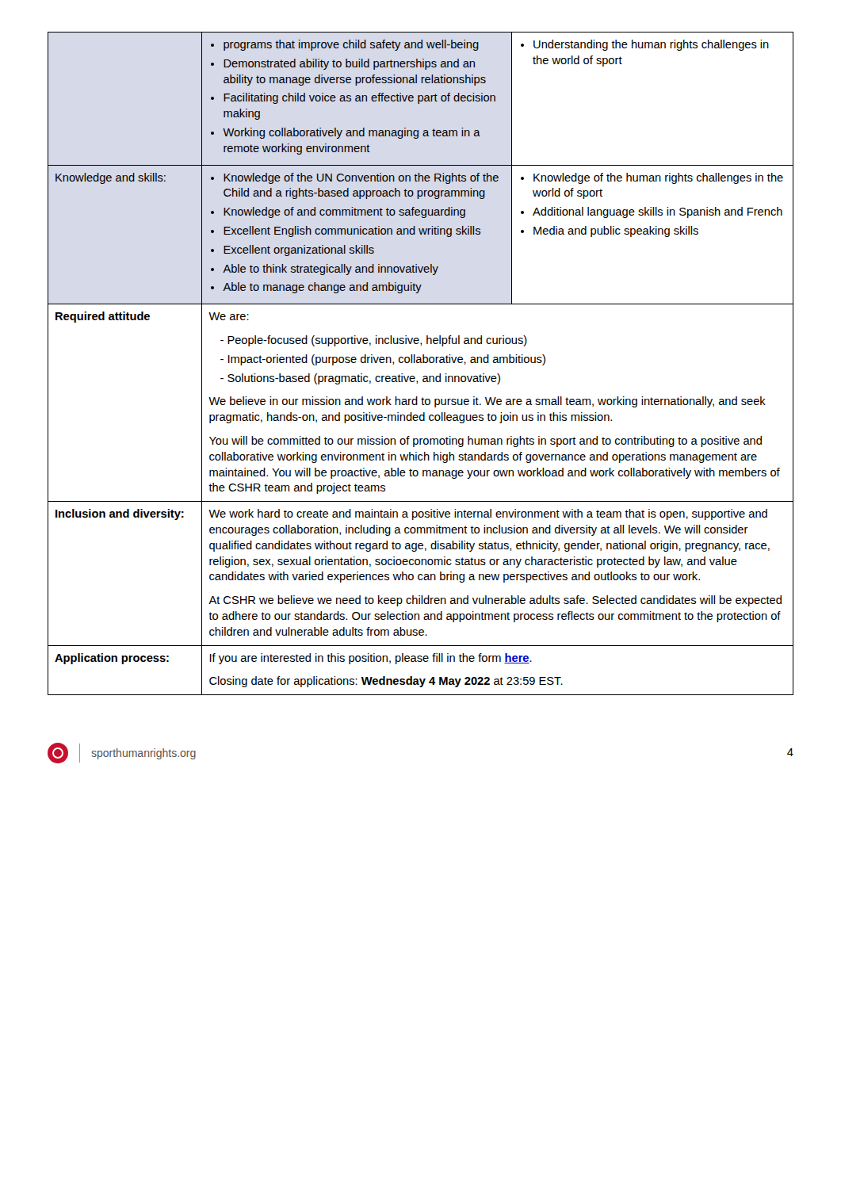| | programs that improve child safety and well-being Demonstrated ability to build partnerships and an ability to manage diverse professional relationships Facilitating child voice as an effective part of decision making Working collaboratively and managing a team in a remote working environment | Understanding the human rights challenges in the world of sport |
| Knowledge and skills: | Knowledge of the UN Convention on the Rights of the Child and a rights-based approach to programming Knowledge of and commitment to safeguarding Excellent English communication and writing skills Excellent organizational skills Able to think strategically and innovatively Able to manage change and ambiguity | Knowledge of the human rights challenges in the world of sport Additional language skills in Spanish and French Media and public speaking skills |
| Required attitude | We are: People-focused (supportive, inclusive, helpful and curious) Impact-oriented (purpose driven, collaborative, and ambitious) Solutions-based (pragmatic, creative, and innovative) We believe in our mission and work hard to pursue it. We are a small team, working internationally, and seek pragmatic, hands-on, and positive-minded colleagues to join us in this mission. You will be committed to our mission of promoting human rights in sport and to contributing to a positive and collaborative working environment in which high standards of governance and operations management are maintained. You will be proactive, able to manage your own workload and work collaboratively with members of the CSHR team and project teams |
| Inclusion and diversity: | We work hard to create and maintain a positive internal environment with a team that is open, supportive and encourages collaboration, including a commitment to inclusion and diversity at all levels. We will consider qualified candidates without regard to age, disability status, ethnicity, gender, national origin, pregnancy, race, religion, sex, sexual orientation, socioeconomic status or any characteristic protected by law, and value candidates with varied experiences who can bring a new perspectives and outlooks to our work. At CSHR we believe we need to keep children and vulnerable adults safe. Selected candidates will be expected to adhere to our standards. Our selection and appointment process reflects our commitment to the protection of children and vulnerable adults from abuse. |
| Application process: | If you are interested in this position, please fill in the form here . Closing date for applications: Wednesday 4 May 2022 at 23:59 EST. |
sporthumanrights.org
4